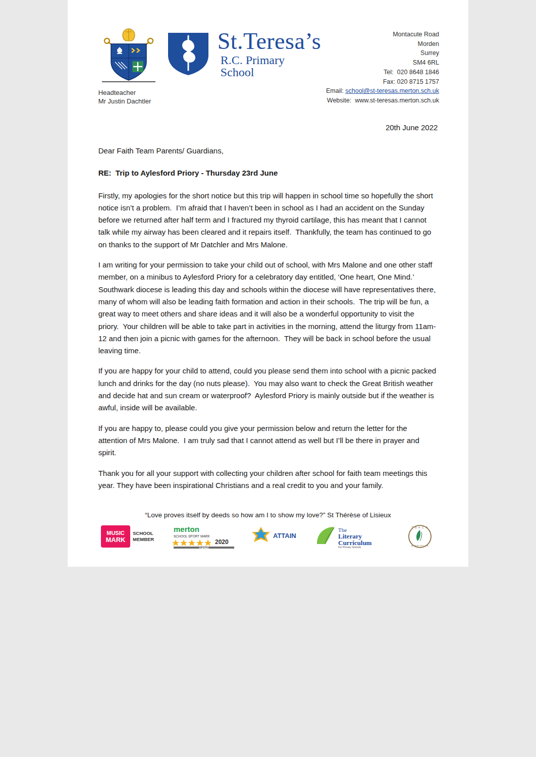Headteacher
Mr Justin Dachtler
St.Teresa’s R.C. Primary School
Montacute Road
Morden
Surrey
SM4 6RL
Tel: 020 8648 1846
Fax: 020 8715 1757
Email: school@st-teresas.merton.sch.uk
Website: www.st-teresas.merton.sch.uk
20th June 2022
Dear Faith Team Parents/ Guardians,
RE: Trip to Aylesford Priory - Thursday 23rd June
Firstly, my apologies for the short notice but this trip will happen in school time so hopefully the short notice isn’t a problem. I’m afraid that I haven’t been in school as I had an accident on the Sunday before we returned after half term and I fractured my thyroid cartilage, this has meant that I cannot talk while my airway has been cleared and it repairs itself. Thankfully, the team has continued to go on thanks to the support of Mr Datchler and Mrs Malone.
I am writing for your permission to take your child out of school, with Mrs Malone and one other staff member, on a minibus to Aylesford Priory for a celebratory day entitled, ‘One heart, One Mind.’ Southwark diocese is leading this day and schools within the diocese will have representatives there, many of whom will also be leading faith formation and action in their schools. The trip will be fun, a great way to meet others and share ideas and it will also be a wonderful opportunity to visit the priory. Your children will be able to take part in activities in the morning, attend the liturgy from 11am-12 and then join a picnic with games for the afternoon. They will be back in school before the usual leaving time.
If you are happy for your child to attend, could you please send them into school with a picnic packed lunch and drinks for the day (no nuts please). You may also want to check the Great British weather and decide hat and sun cream or waterproof? Aylesford Priory is mainly outside but if the weather is awful, inside will be available.
If you are happy to, please could you give your permission below and return the letter for the attention of Mrs Malone. I am truly sad that I cannot attend as well but I’ll be there in prayer and spirit.
Thank you for all your support with collecting your children after school for faith team meetings this year. They have been inspirational Christians and a real credit to you and your family.
“Love proves itself by deeds so how am I to show my love?” St Thérèse of Lisieux
MUSIC MARK SCHOOL MEMBER
merton SCHOOL SPORT MARK 2020 PLATINUM
ATTAIN
The Literary Curriculum For Primary Schools
T E A C H WIMBLEDON